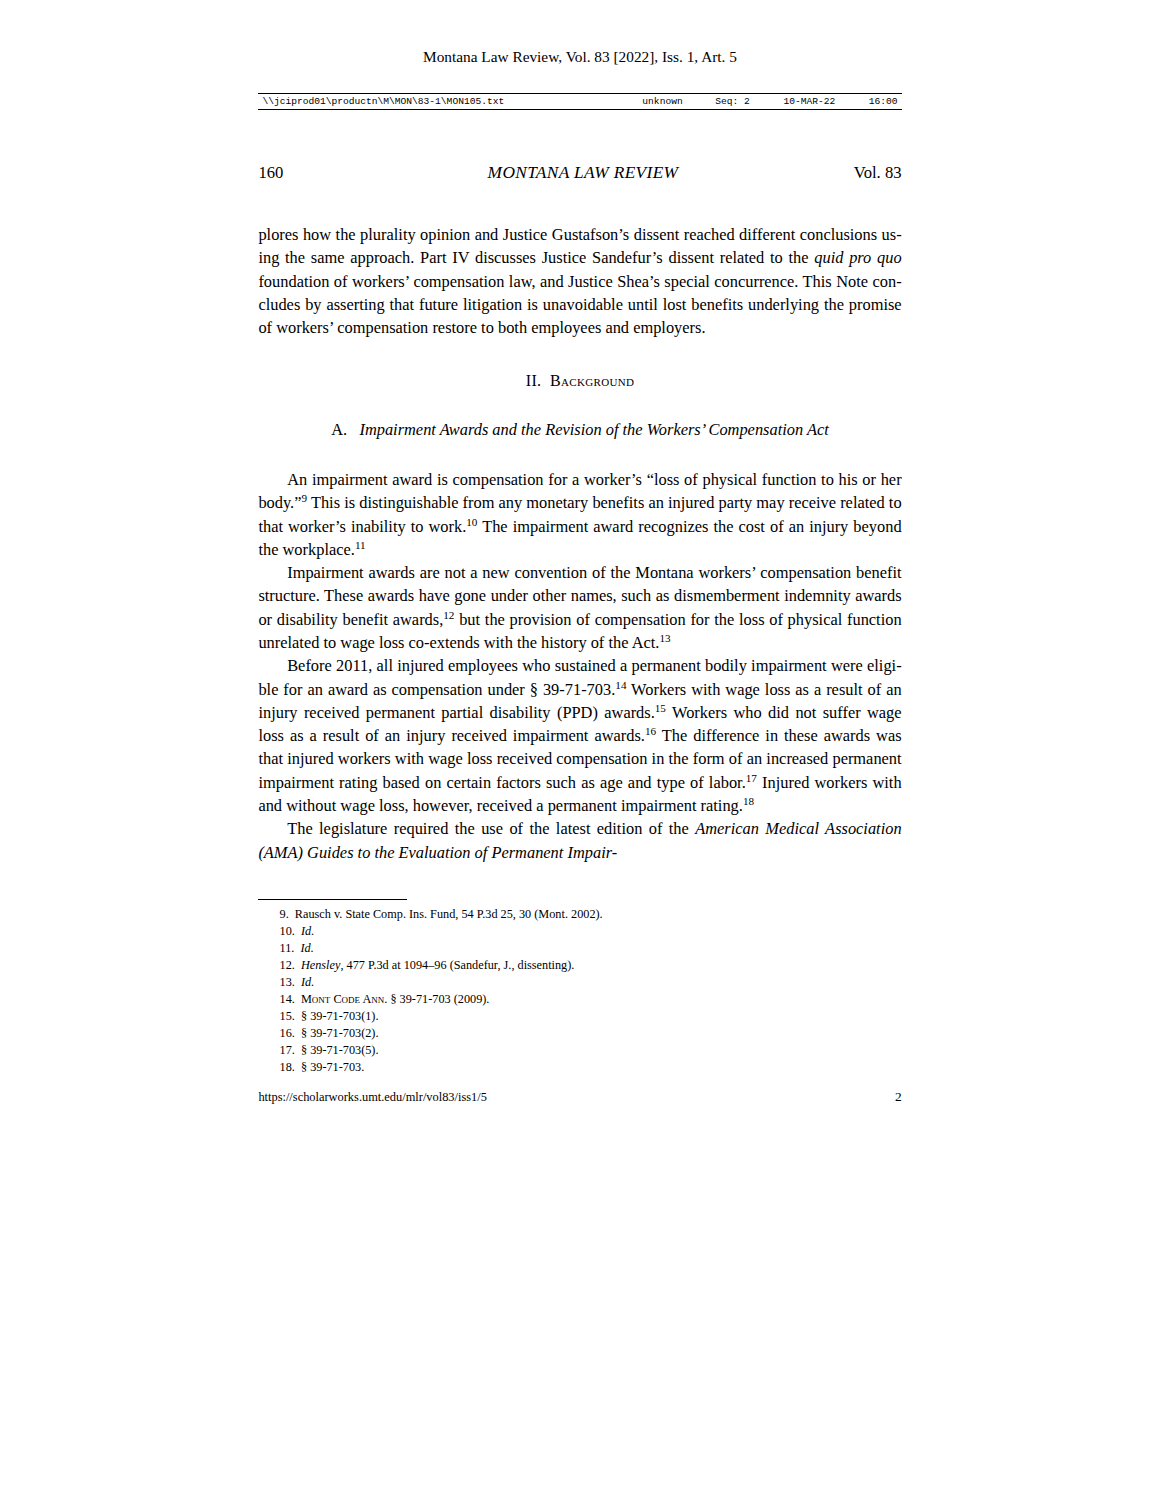Montana Law Review, Vol. 83 [2022], Iss. 1, Art. 5
\\jciprod01\productn\M\MON\83-1\MON105.txt unknown Seq: 2 10-MAR-22 16:00
160 MONTANA LAW REVIEW Vol. 83
plores how the plurality opinion and Justice Gustafson’s dissent reached different conclusions using the same approach. Part IV discusses Justice Sandefur’s dissent related to the quid pro quo foundation of workers’ compensation law, and Justice Shea’s special concurrence. This Note concludes by asserting that future litigation is unavoidable until lost benefits underlying the promise of workers’ compensation restore to both employees and employers.
II. Background
A. Impairment Awards and the Revision of the Workers’ Compensation Act
An impairment award is compensation for a worker’s “loss of physical function to his or her body.”9 This is distinguishable from any monetary benefits an injured party may receive related to that worker’s inability to work.10 The impairment award recognizes the cost of an injury beyond the workplace.11
Impairment awards are not a new convention of the Montana workers’ compensation benefit structure. These awards have gone under other names, such as dismemberment indemnity awards or disability benefit awards,12 but the provision of compensation for the loss of physical function unrelated to wage loss co-extends with the history of the Act.13
Before 2011, all injured employees who sustained a permanent bodily impairment were eligible for an award as compensation under § 39-71-703.14 Workers with wage loss as a result of an injury received permanent partial disability (PPD) awards.15 Workers who did not suffer wage loss as a result of an injury received impairment awards.16 The difference in these awards was that injured workers with wage loss received compensation in the form of an increased permanent impairment rating based on certain factors such as age and type of labor.17 Injured workers with and without wage loss, however, received a permanent impairment rating.18
The legislature required the use of the latest edition of the American Medical Association (AMA) Guides to the Evaluation of Permanent Impair-
9. Rausch v. State Comp. Ins. Fund, 54 P.3d 25, 30 (Mont. 2002).
10. Id.
11. Id.
12. Hensley, 477 P.3d at 1094–96 (Sandefur, J., dissenting).
13. Id.
14. Mont Code Ann. § 39-71-703 (2009).
15. § 39-71-703(1).
16. § 39-71-703(2).
17. § 39-71-703(5).
18. § 39-71-703.
https://scholarworks.umt.edu/mlr/vol83/iss1/5 2